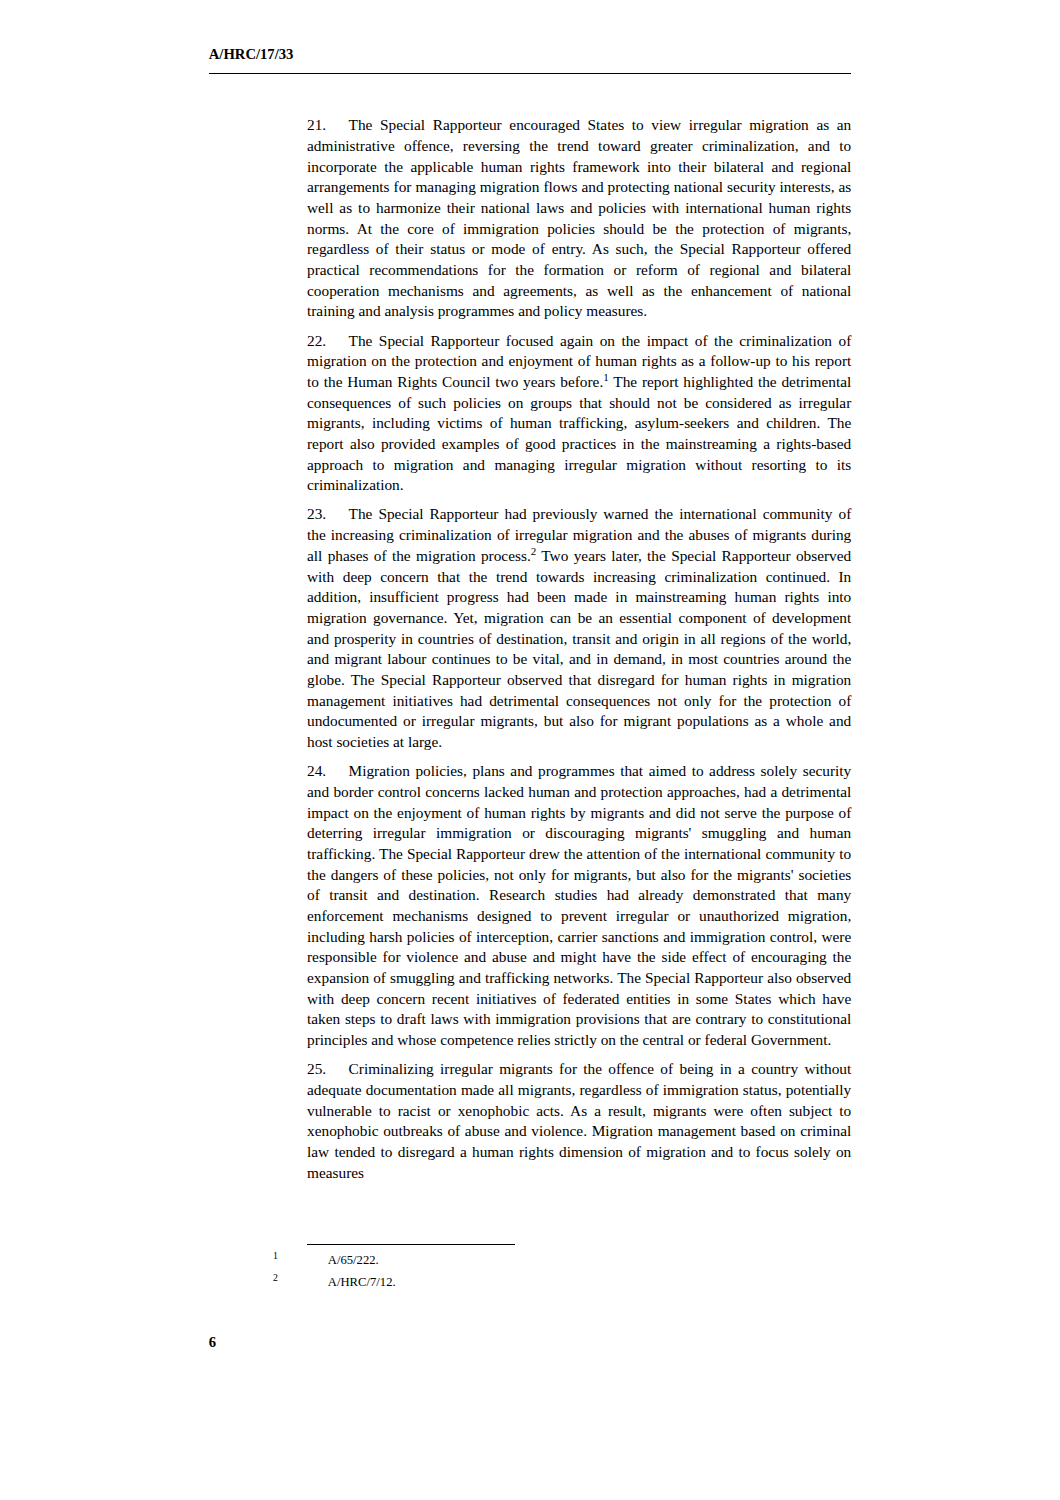A/HRC/17/33
21. The Special Rapporteur encouraged States to view irregular migration as an administrative offence, reversing the trend toward greater criminalization, and to incorporate the applicable human rights framework into their bilateral and regional arrangements for managing migration flows and protecting national security interests, as well as to harmonize their national laws and policies with international human rights norms. At the core of immigration policies should be the protection of migrants, regardless of their status or mode of entry. As such, the Special Rapporteur offered practical recommendations for the formation or reform of regional and bilateral cooperation mechanisms and agreements, as well as the enhancement of national training and analysis programmes and policy measures.
22. The Special Rapporteur focused again on the impact of the criminalization of migration on the protection and enjoyment of human rights as a follow-up to his report to the Human Rights Council two years before.1 The report highlighted the detrimental consequences of such policies on groups that should not be considered as irregular migrants, including victims of human trafficking, asylum-seekers and children. The report also provided examples of good practices in the mainstreaming a rights-based approach to migration and managing irregular migration without resorting to its criminalization.
23. The Special Rapporteur had previously warned the international community of the increasing criminalization of irregular migration and the abuses of migrants during all phases of the migration process.2 Two years later, the Special Rapporteur observed with deep concern that the trend towards increasing criminalization continued. In addition, insufficient progress had been made in mainstreaming human rights into migration governance. Yet, migration can be an essential component of development and prosperity in countries of destination, transit and origin in all regions of the world, and migrant labour continues to be vital, and in demand, in most countries around the globe. The Special Rapporteur observed that disregard for human rights in migration management initiatives had detrimental consequences not only for the protection of undocumented or irregular migrants, but also for migrant populations as a whole and host societies at large.
24. Migration policies, plans and programmes that aimed to address solely security and border control concerns lacked human and protection approaches, had a detrimental impact on the enjoyment of human rights by migrants and did not serve the purpose of deterring irregular immigration or discouraging migrants' smuggling and human trafficking. The Special Rapporteur drew the attention of the international community to the dangers of these policies, not only for migrants, but also for the migrants' societies of transit and destination. Research studies had already demonstrated that many enforcement mechanisms designed to prevent irregular or unauthorized migration, including harsh policies of interception, carrier sanctions and immigration control, were responsible for violence and abuse and might have the side effect of encouraging the expansion of smuggling and trafficking networks. The Special Rapporteur also observed with deep concern recent initiatives of federated entities in some States which have taken steps to draft laws with immigration provisions that are contrary to constitutional principles and whose competence relies strictly on the central or federal Government.
25. Criminalizing irregular migrants for the offence of being in a country without adequate documentation made all migrants, regardless of immigration status, potentially vulnerable to racist or xenophobic acts. As a result, migrants were often subject to xenophobic outbreaks of abuse and violence. Migration management based on criminal law tended to disregard a human rights dimension of migration and to focus solely on measures
1 A/65/222.
2 A/HRC/7/12.
6